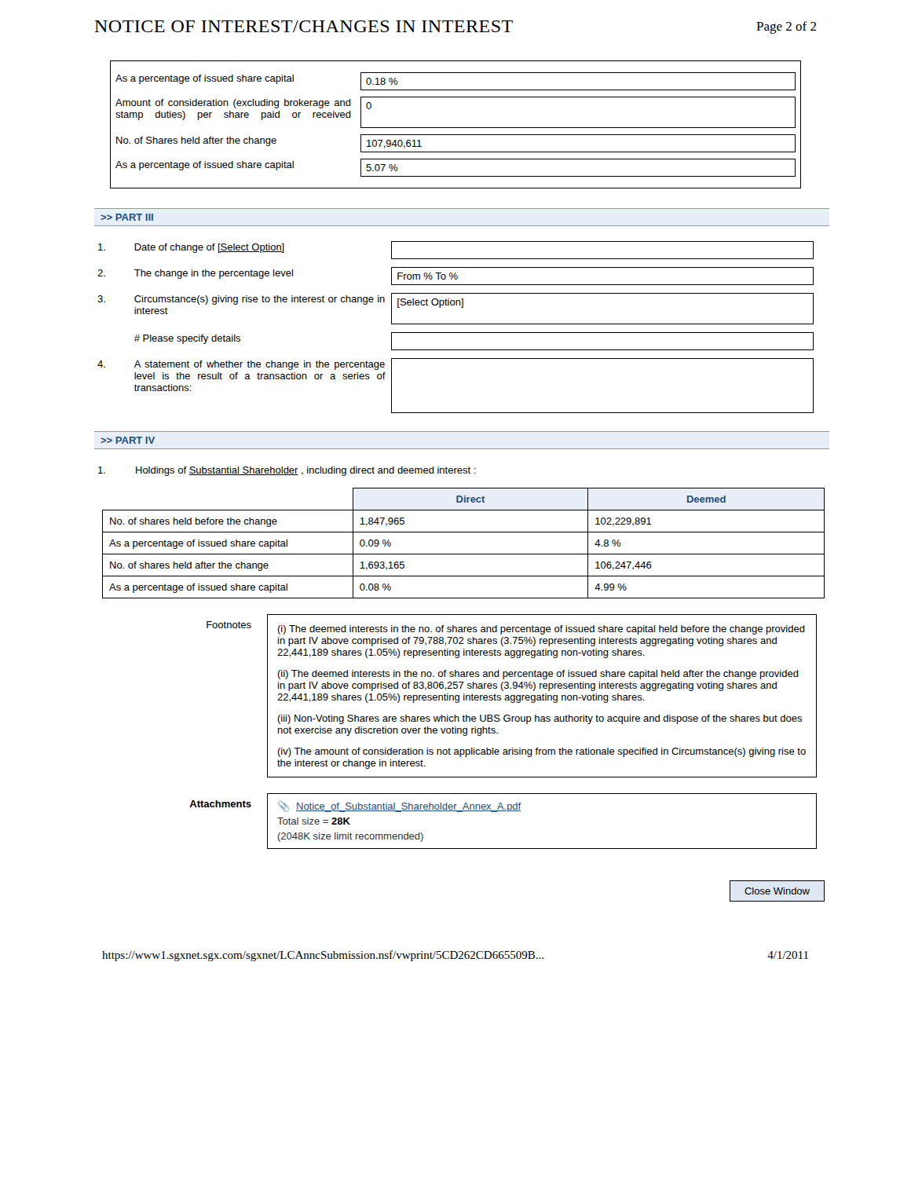NOTICE OF INTEREST/CHANGES IN INTEREST
Page 2 of 2
| As a percentage of issued share capital | 0.18 % |
| Amount of consideration (excluding brokerage and stamp duties) per share paid or received | 0 |
| No. of Shares held after the change | 107,940,611 |
| As a percentage of issued share capital | 5.07 % |
>> PART III
| 1. | Date of change of [Select Option] | |
| 2. | The change in the percentage level | From % To % |
| 3. | Circumstance(s) giving rise to the interest or change in interest | [Select Option] |
| | # Please specify details | |
| 4. | A statement of whether the change in the percentage level is the result of a transaction or a series of transactions: | |
>> PART IV
| 1. | Holdings of Substantial Shareholder , including direct and deemed interest : |
| | Direct | Deemed |
| --- | --- | --- |
| No. of shares held before the change | 1,847,965 | 102,229,891 |
| As a percentage of issued share capital | 0.09 % | 4.8 % |
| No. of shares held after the change | 1,693,165 | 106,247,446 |
| As a percentage of issued share capital | 0.08 % | 4.99 % |
Footnotes
(i) The deemed interests in the no. of shares and percentage of issued share capital held before the change provided in part IV above comprised of 79,788,702 shares (3.75%) representing interests aggregating voting shares and 22,441,189 shares (1.05%) representing interests aggregating non-voting shares.
(ii) The deemed interests in the no. of shares and percentage of issued share capital held after the change provided in part IV above comprised of 83,806,257 shares (3.94%) representing interests aggregating voting shares and 22,441,189 shares (1.05%) representing interests aggregating non-voting shares.
(iii) Non-Voting Shares are shares which the UBS Group has authority to acquire and dispose of the shares but does not exercise any discretion over the voting rights.
(iv) The amount of consideration is not applicable arising from the rationale specified in Circumstance(s) giving rise to the interest or change in interest.
Attachments
📎Notice_of_Substantial_Shareholder_Annex_A.pdf
Total size = 28K
(2048K size limit recommended)
Close Window
https://www1.sgxnet.sgx.com/sgxnet/LCAnncSubmission.nsf/vwprint/5CD262CD665509B...
4/1/2011